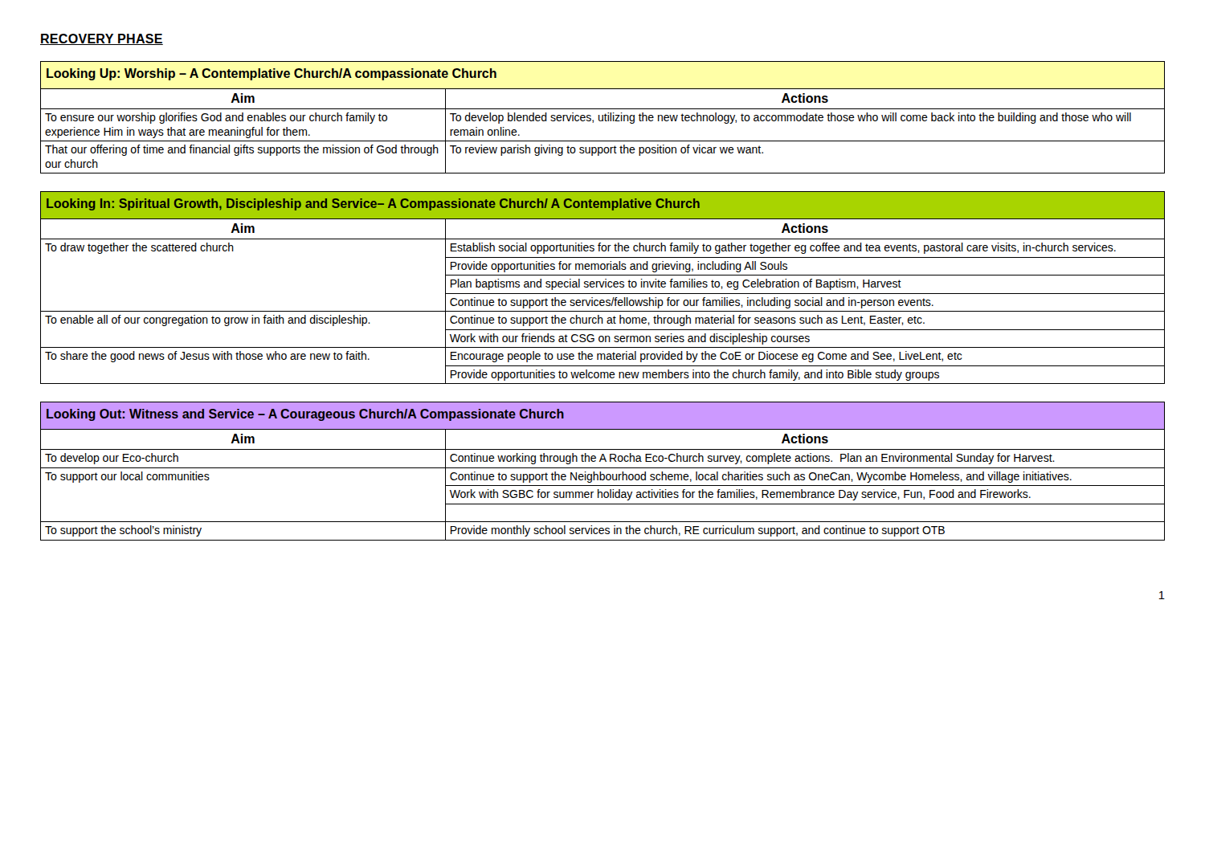RECOVERY PHASE
| Looking Up: Worship – A Contemplative Church/A compassionate Church |
| Aim | Actions |
| To ensure our worship glorifies God and enables our church family to experience Him in ways that are meaningful for them. | To develop blended services, utilizing the new technology, to accommodate those who will come back into the building and those who will remain online. |
| That our offering of time and financial gifts supports the mission of God through our church | To review parish giving to support the position of vicar we want. |
| Looking In: Spiritual Growth, Discipleship and Service– A Compassionate Church/ A Contemplative Church |
| Aim | Actions |
| To draw together the scattered church | Establish social opportunities for the church family to gather together eg coffee and tea events, pastoral care visits, in-church services. |
| Provide opportunities for memorials and grieving, including All Souls |
| Plan baptisms and special services to invite families to, eg Celebration of Baptism, Harvest |
| Continue to support the services/fellowship for our families, including social and in-person events. |
| To enable all of our congregation to grow in faith and discipleship. | Continue to support the church at home, through material for seasons such as Lent, Easter, etc. |
| Work with our friends at CSG on sermon series and discipleship courses |
| To share the good news of Jesus with those who are new to faith. | Encourage people to use the material provided by the CoE or Diocese eg Come and See, LiveLent, etc |
| Provide opportunities to welcome new members into the church family, and into Bible study groups |
| Looking Out: Witness and Service – A Courageous Church/A Compassionate Church |
| Aim | Actions |
| To develop our Eco-church | Continue working through the A Rocha Eco-Church survey, complete actions. Plan an Environmental Sunday for Harvest. |
| To support our local communities | Continue to support the Neighbourhood scheme, local charities such as OneCan, Wycombe Homeless, and village initiatives. |
| Work with SGBC for summer holiday activities for the families, Remembrance Day service, Fun, Food and Fireworks. |
| To support the school’s ministry | Provide monthly school services in the church, RE curriculum support, and continue to support OTB |
1